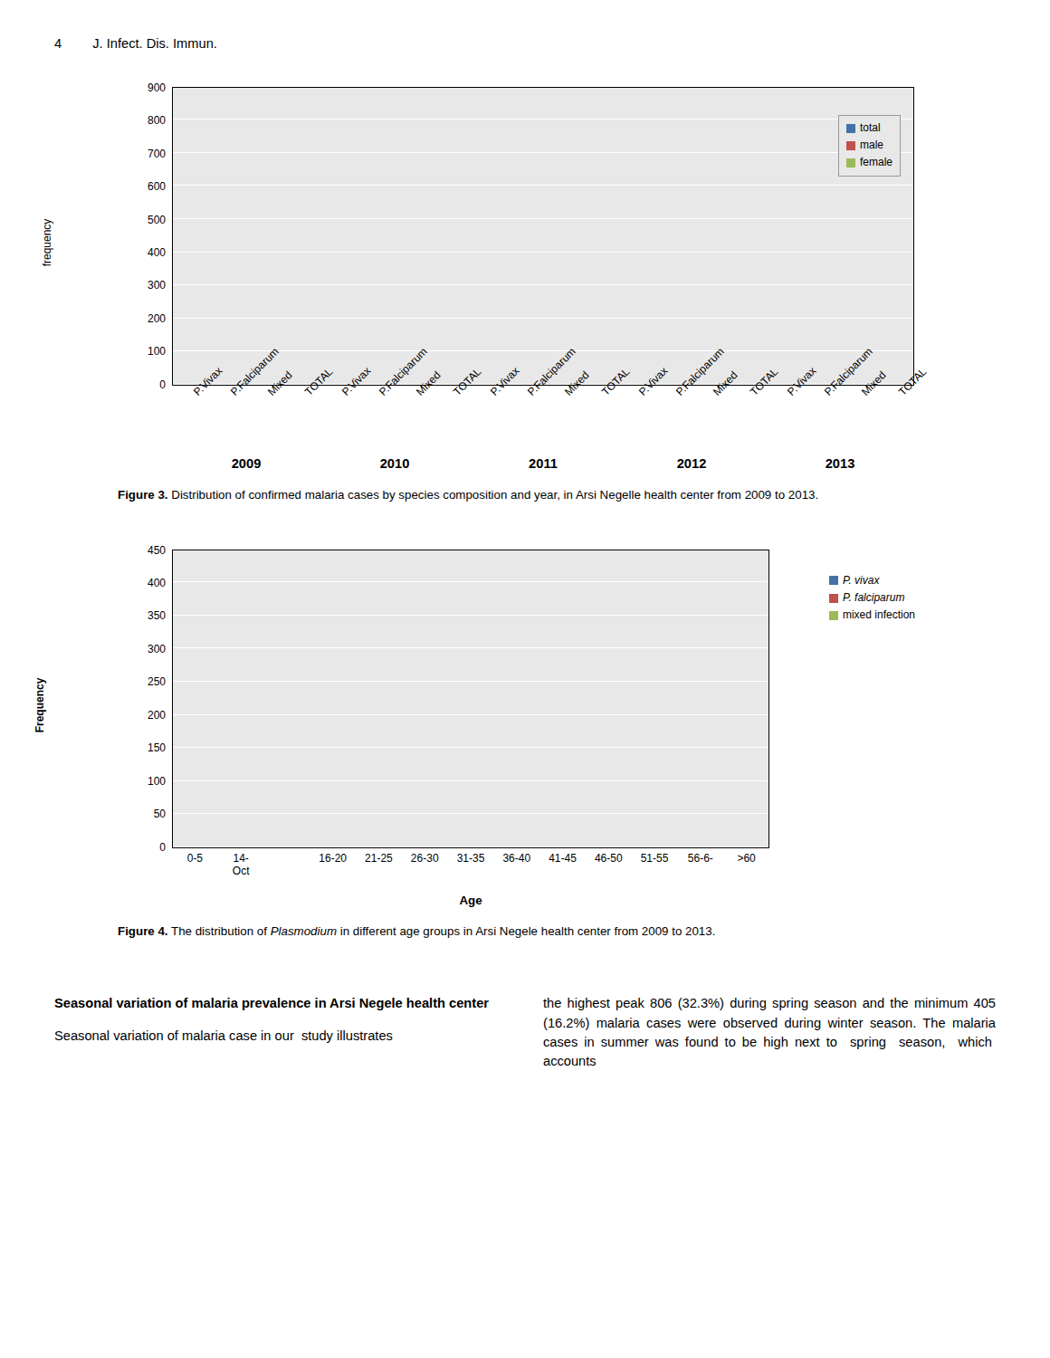4 J. Infect. Dis. Immun.
frequency
900 800 700 600 500 400 300 200 100 0
total
male
female
P.Vivax P.Falciparum Mixed TOTAL
P.Vivax P.Falciparum Mixed TOTAL
P.Vivax P.Falciparum Mixed TOTAL
P.Vivax P.Falciparum Mixed TOTAL
P.Vivax P.Falciparum Mixed TOTAL
2009
2010
2011
2012
2013
Figure 3. Distribution of confirmed malaria cases by species composition and year, in Arsi Negelle health center from 2009 to 2013.
Frequency
450 400 350 300 250 200 150 100 50 0
P. vivax
P. falciparum
mixed infection
0-5
14-
Oct
16-20
21-25
26-30
31-35
36-40
41-45
46-50
51-55
56-6-
>60
Age
Figure 4. The distribution of Plasmodium in different age groups in Arsi Negele health center from 2009 to 2013.
Seasonal variation of malaria prevalence in Arsi Negele health center
Seasonal variation of malaria case in our study illustrates
the highest peak 806 (32.3%) during spring season and the minimum 405 (16.2%) malaria cases were observed during winter season. The malaria cases in summer was found to be high next to spring season, which accounts